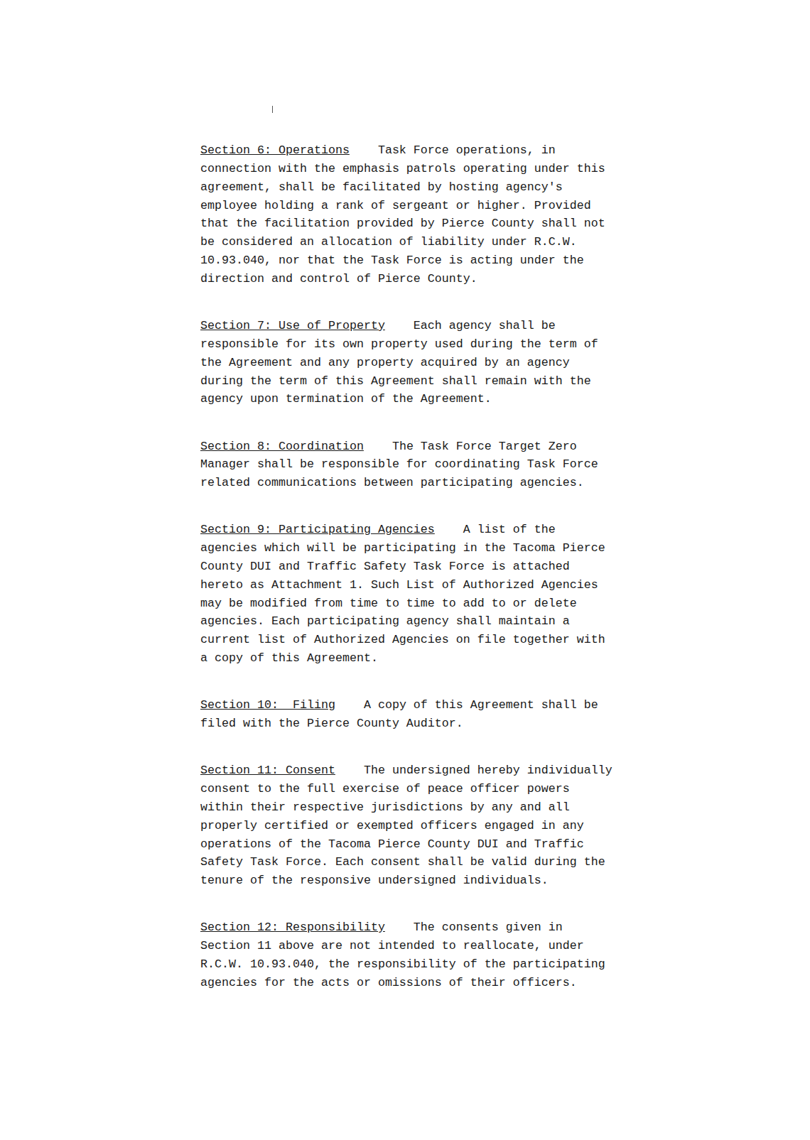Section 6: Operations Task Force operations, in connection with the emphasis patrols operating under this agreement, shall be facilitated by hosting agency's employee holding a rank of sergeant or higher. Provided that the facilitation provided by Pierce County shall not be considered an allocation of liability under R.C.W. 10.93.040, nor that the Task Force is acting under the direction and control of Pierce County.
Section 7: Use of Property Each agency shall be responsible for its own property used during the term of the Agreement and any property acquired by an agency during the term of this Agreement shall remain with the agency upon termination of the Agreement.
Section 8: Coordination The Task Force Target Zero Manager shall be responsible for coordinating Task Force related communications between participating agencies.
Section 9: Participating Agencies A list of the agencies which will be participating in the Tacoma Pierce County DUI and Traffic Safety Task Force is attached hereto as Attachment 1. Such List of Authorized Agencies may be modified from time to time to add to or delete agencies. Each participating agency shall maintain a current list of Authorized Agencies on file together with a copy of this Agreement.
Section 10: Filing A copy of this Agreement shall be filed with the Pierce County Auditor.
Section 11: Consent The undersigned hereby individually consent to the full exercise of peace officer powers within their respective jurisdictions by any and all properly certified or exempted officers engaged in any operations of the Tacoma Pierce County DUI and Traffic Safety Task Force. Each consent shall be valid during the tenure of the responsive undersigned individuals.
Section 12: Responsibility The consents given in Section 11 above are not intended to reallocate, under R.C.W. 10.93.040, the responsibility of the participating agencies for the acts or omissions of their officers.